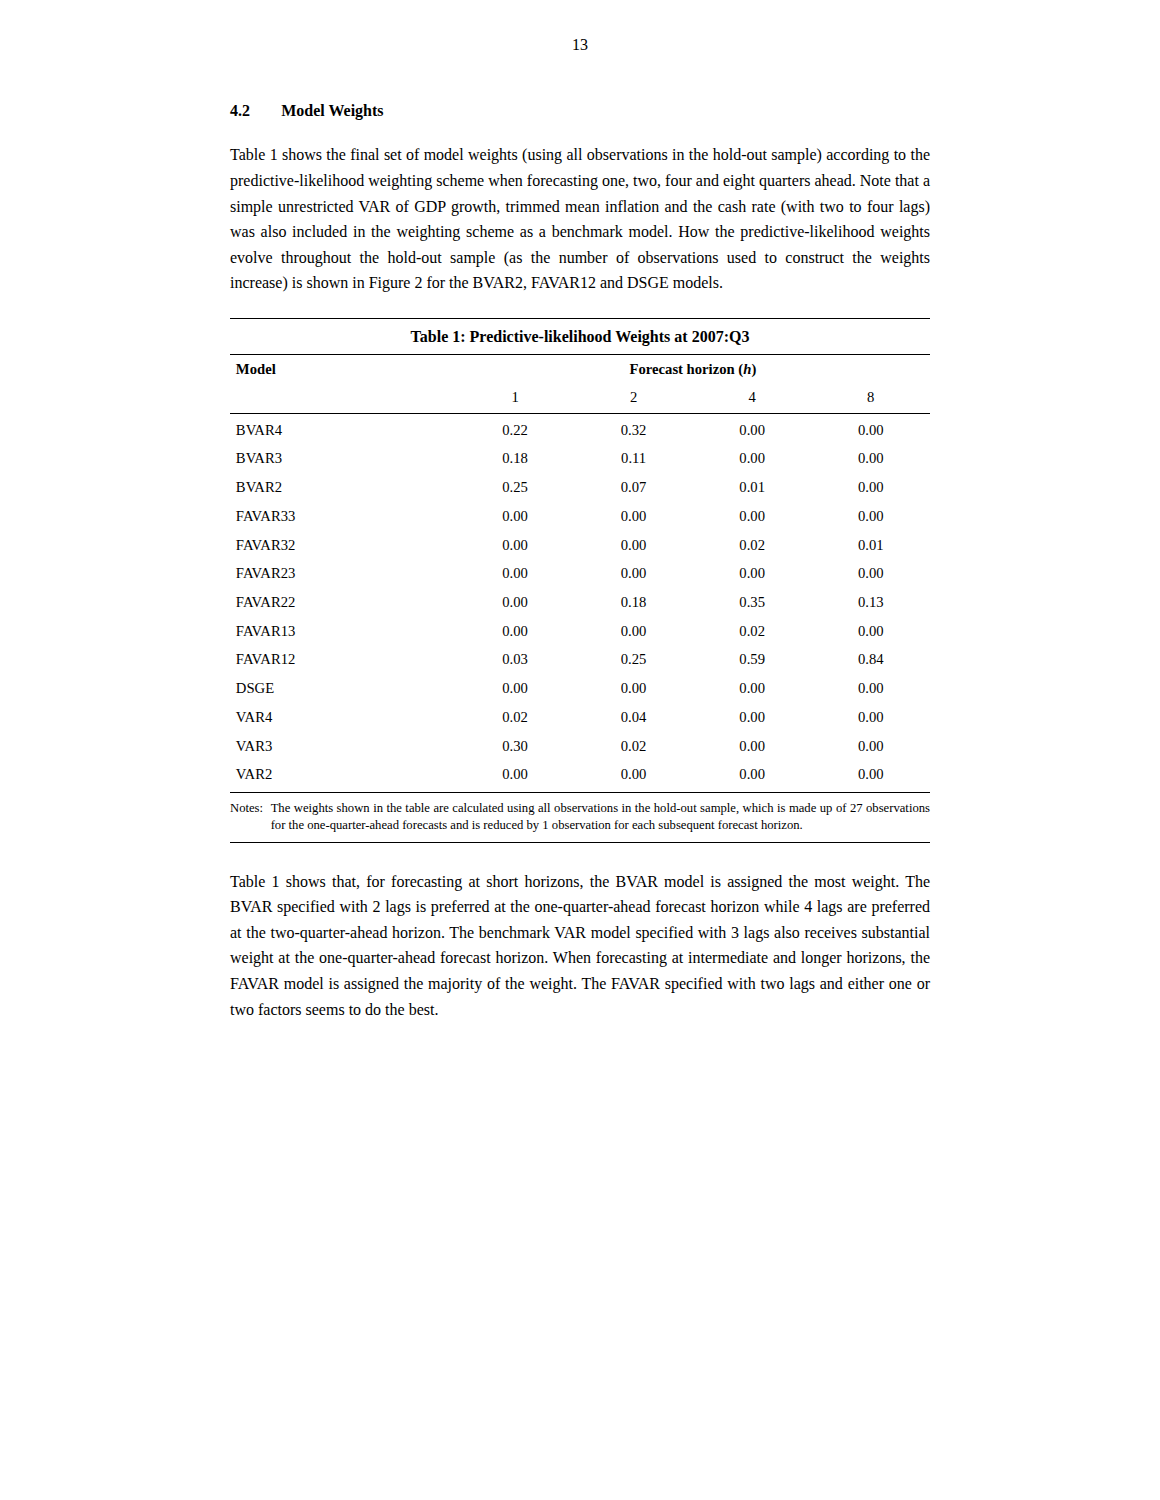13
4.2 Model Weights
Table 1 shows the final set of model weights (using all observations in the hold-out sample) according to the predictive-likelihood weighting scheme when forecasting one, two, four and eight quarters ahead. Note that a simple unrestricted VAR of GDP growth, trimmed mean inflation and the cash rate (with two to four lags) was also included in the weighting scheme as a benchmark model. How the predictive-likelihood weights evolve throughout the hold-out sample (as the number of observations used to construct the weights increase) is shown in Figure 2 for the BVAR2, FAVAR12 and DSGE models.
Table 1: Predictive-likelihood Weights at 2007:Q3
| Model | Forecast horizon ( h ) |
| --- | --- |
| | 1 | 2 | 4 | 8 |
| BVAR4 | 0.22 | 0.32 | 0.00 | 0.00 |
| BVAR3 | 0.18 | 0.11 | 0.00 | 0.00 |
| BVAR2 | 0.25 | 0.07 | 0.01 | 0.00 |
| FAVAR33 | 0.00 | 0.00 | 0.00 | 0.00 |
| FAVAR32 | 0.00 | 0.00 | 0.02 | 0.01 |
| FAVAR23 | 0.00 | 0.00 | 0.00 | 0.00 |
| FAVAR22 | 0.00 | 0.18 | 0.35 | 0.13 |
| FAVAR13 | 0.00 | 0.00 | 0.02 | 0.00 |
| FAVAR12 | 0.03 | 0.25 | 0.59 | 0.84 |
| DSGE | 0.00 | 0.00 | 0.00 | 0.00 |
| VAR4 | 0.02 | 0.04 | 0.00 | 0.00 |
| VAR3 | 0.30 | 0.02 | 0.00 | 0.00 |
| VAR2 | 0.00 | 0.00 | 0.00 | 0.00 |
Notes:
The weights shown in the table are calculated using all observations in the hold-out sample, which is made up of 27 observations for the one-quarter-ahead forecasts and is reduced by 1 observation for each subsequent forecast horizon.
Table 1 shows that, for forecasting at short horizons, the BVAR model is assigned the most weight. The BVAR specified with 2 lags is preferred at the one-quarter-ahead forecast horizon while 4 lags are preferred at the two-quarter-ahead horizon. The benchmark VAR model specified with 3 lags also receives substantial weight at the one-quarter-ahead forecast horizon. When forecasting at intermediate and longer horizons, the FAVAR model is assigned the majority of the weight. The FAVAR specified with two lags and either one or two factors seems to do the best.